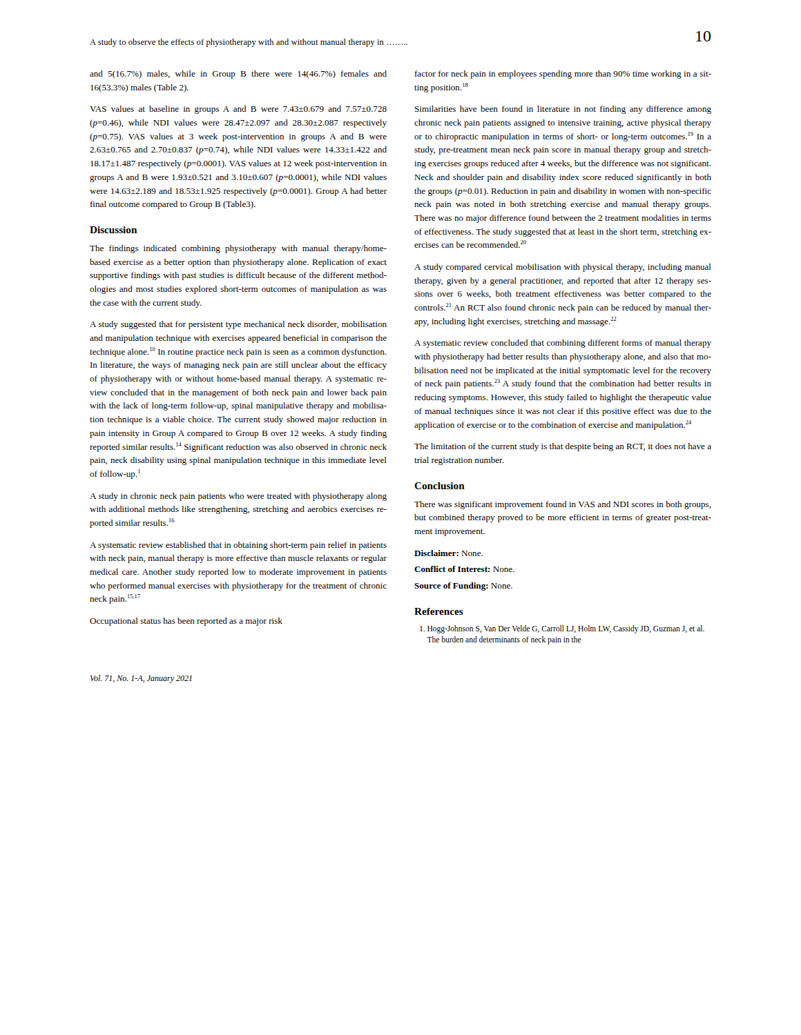A study to observe the effects of physiotherapy with and without manual therapy in ……..
10
and 5(16.7%) males, while in Group B there were 14(46.7%) females and 16(53.3%) males (Table 2).
VAS values at baseline in groups A and B were 7.43±0.679 and 7.57±0.728 (p=0.46), while NDI values were 28.47±2.097 and 28.30±2.087 respectively (p=0.75). VAS values at 3 week post-intervention in groups A and B were 2.63±0.765 and 2.70±0.837 (p=0.74), while NDI values were 14.33±1.422 and 18.17±1.487 respectively (p=0.0001). VAS values at 12 week post-intervention in groups A and B were 1.93±0.521 and 3.10±0.607 (p=0.0001), while NDI values were 14.63±2.189 and 18.53±1.925 respectively (p=0.0001). Group A had better final outcome compared to Group B (Table3).
Discussion
The findings indicated combining physiotherapy with manual therapy/home-based exercise as a better option than physiotherapy alone. Replication of exact supportive findings with past studies is difficult because of the different methodologies and most studies explored short-term outcomes of manipulation as was the case with the current study.
A study suggested that for persistent type mechanical neck disorder, mobilisation and manipulation technique with exercises appeared beneficial in comparison the technique alone.10 In routine practice neck pain is seen as a common dysfunction. In literature, the ways of managing neck pain are still unclear about the efficacy of physiotherapy with or without home-based manual therapy. A systematic review concluded that in the management of both neck pain and lower back pain with the lack of long-term follow-up, spinal manipulative therapy and mobilisation technique is a viable choice. The current study showed major reduction in pain intensity in Group A compared to Group B over 12 weeks. A study finding reported similar results.14 Significant reduction was also observed in chronic neck pain, neck disability using spinal manipulation technique in this immediate level of follow-up.1
A study in chronic neck pain patients who were treated with physiotherapy along with additional methods like strengthening, stretching and aerobics exercises reported similar results.16
A systematic review established that in obtaining short-term pain relief in patients with neck pain, manual therapy is more effective than muscle relaxants or regular medical care. Another study reported low to moderate improvement in patients who performed manual exercises with physiotherapy for the treatment of chronic neck pain.15,17
Occupational status has been reported as a major risk
factor for neck pain in employees spending more than 90% time working in a sitting position.18
Similarities have been found in literature in not finding any difference among chronic neck pain patients assigned to intensive training, active physical therapy or to chiropractic manipulation in terms of short- or long-term outcomes.19 In a study, pre-treatment mean neck pain score in manual therapy group and stretching exercises groups reduced after 4 weeks, but the difference was not significant. Neck and shoulder pain and disability index score reduced significantly in both the groups (p=0.01). Reduction in pain and disability in women with non-specific neck pain was noted in both stretching exercise and manual therapy groups. There was no major difference found between the 2 treatment modalities in terms of effectiveness. The study suggested that at least in the short term, stretching exercises can be recommended.20
A study compared cervical mobilisation with physical therapy, including manual therapy, given by a general practitioner, and reported that after 12 therapy sessions over 6 weeks, both treatment effectiveness was better compared to the controls.21 An RCT also found chronic neck pain can be reduced by manual therapy, including light exercises, stretching and massage.22
A systematic review concluded that combining different forms of manual therapy with physiotherapy had better results than physiotherapy alone, and also that mobilisation need not be implicated at the initial symptomatic level for the recovery of neck pain patients.23 A study found that the combination had better results in reducing symptoms. However, this study failed to highlight the therapeutic value of manual techniques since it was not clear if this positive effect was due to the application of exercise or to the combination of exercise and manipulation.24
The limitation of the current study is that despite being an RCT, it does not have a trial registration number.
Conclusion
There was significant improvement found in VAS and NDI scores in both groups, but combined therapy proved to be more efficient in terms of greater post-treatment improvement.
Disclaimer: None.
Conflict of Interest: None.
Source of Funding: None.
References
Hogg-Johnson S, Van Der Velde G, Carroll LJ, Holm LW, Cassidy JD, Guzman J, et al. The burden and determinants of neck pain in the
Vol. 71, No. 1-A, January 2021